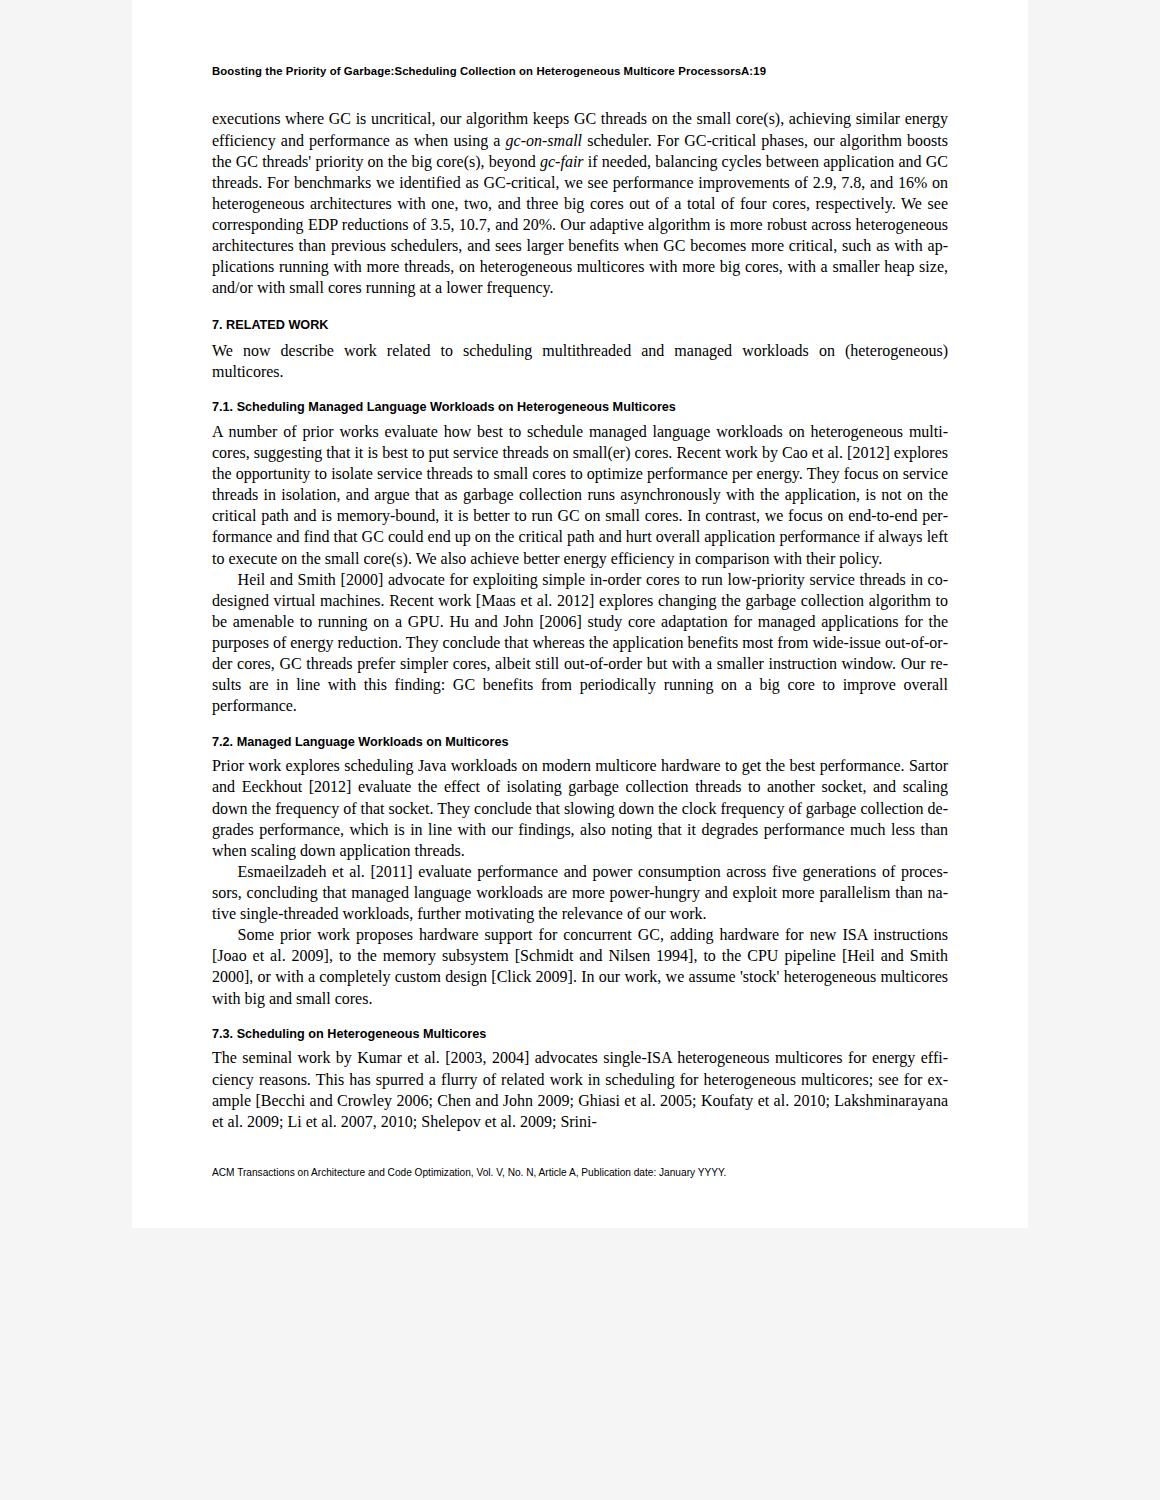Boosting the Priority of Garbage:Scheduling Collection on Heterogeneous Multicore ProcessorsA:19
executions where GC is uncritical, our algorithm keeps GC threads on the small core(s), achieving similar energy efficiency and performance as when using a gc-on-small scheduler. For GC-critical phases, our algorithm boosts the GC threads' priority on the big core(s), beyond gc-fair if needed, balancing cycles between application and GC threads. For benchmarks we identified as GC-critical, we see performance improvements of 2.9, 7.8, and 16% on heterogeneous architectures with one, two, and three big cores out of a total of four cores, respectively. We see corresponding EDP reductions of 3.5, 10.7, and 20%. Our adaptive algorithm is more robust across heterogeneous architectures than previous schedulers, and sees larger benefits when GC becomes more critical, such as with applications running with more threads, on heterogeneous multicores with more big cores, with a smaller heap size, and/or with small cores running at a lower frequency.
7. RELATED WORK
We now describe work related to scheduling multithreaded and managed workloads on (heterogeneous) multicores.
7.1. Scheduling Managed Language Workloads on Heterogeneous Multicores
A number of prior works evaluate how best to schedule managed language workloads on heterogeneous multicores, suggesting that it is best to put service threads on small(er) cores. Recent work by Cao et al. [2012] explores the opportunity to isolate service threads to small cores to optimize performance per energy. They focus on service threads in isolation, and argue that as garbage collection runs asynchronously with the application, is not on the critical path and is memory-bound, it is better to run GC on small cores. In contrast, we focus on end-to-end performance and find that GC could end up on the critical path and hurt overall application performance if always left to execute on the small core(s). We also achieve better energy efficiency in comparison with their policy.
Heil and Smith [2000] advocate for exploiting simple in-order cores to run low-priority service threads in co-designed virtual machines. Recent work [Maas et al. 2012] explores changing the garbage collection algorithm to be amenable to running on a GPU. Hu and John [2006] study core adaptation for managed applications for the purposes of energy reduction. They conclude that whereas the application benefits most from wide-issue out-of-order cores, GC threads prefer simpler cores, albeit still out-of-order but with a smaller instruction window. Our results are in line with this finding: GC benefits from periodically running on a big core to improve overall performance.
7.2. Managed Language Workloads on Multicores
Prior work explores scheduling Java workloads on modern multicore hardware to get the best performance. Sartor and Eeckhout [2012] evaluate the effect of isolating garbage collection threads to another socket, and scaling down the frequency of that socket. They conclude that slowing down the clock frequency of garbage collection degrades performance, which is in line with our findings, also noting that it degrades performance much less than when scaling down application threads.
Esmaeilzadeh et al. [2011] evaluate performance and power consumption across five generations of processors, concluding that managed language workloads are more power-hungry and exploit more parallelism than native single-threaded workloads, further motivating the relevance of our work.
Some prior work proposes hardware support for concurrent GC, adding hardware for new ISA instructions [Joao et al. 2009], to the memory subsystem [Schmidt and Nilsen 1994], to the CPU pipeline [Heil and Smith 2000], or with a completely custom design [Click 2009]. In our work, we assume 'stock' heterogeneous multicores with big and small cores.
7.3. Scheduling on Heterogeneous Multicores
The seminal work by Kumar et al. [2003, 2004] advocates single-ISA heterogeneous multicores for energy efficiency reasons. This has spurred a flurry of related work in scheduling for heterogeneous multicores; see for example [Becchi and Crowley 2006; Chen and John 2009; Ghiasi et al. 2005; Koufaty et al. 2010; Lakshminarayana et al. 2009; Li et al. 2007, 2010; Shelepov et al. 2009; Srini-
ACM Transactions on Architecture and Code Optimization, Vol. V, No. N, Article A, Publication date: January YYYY.